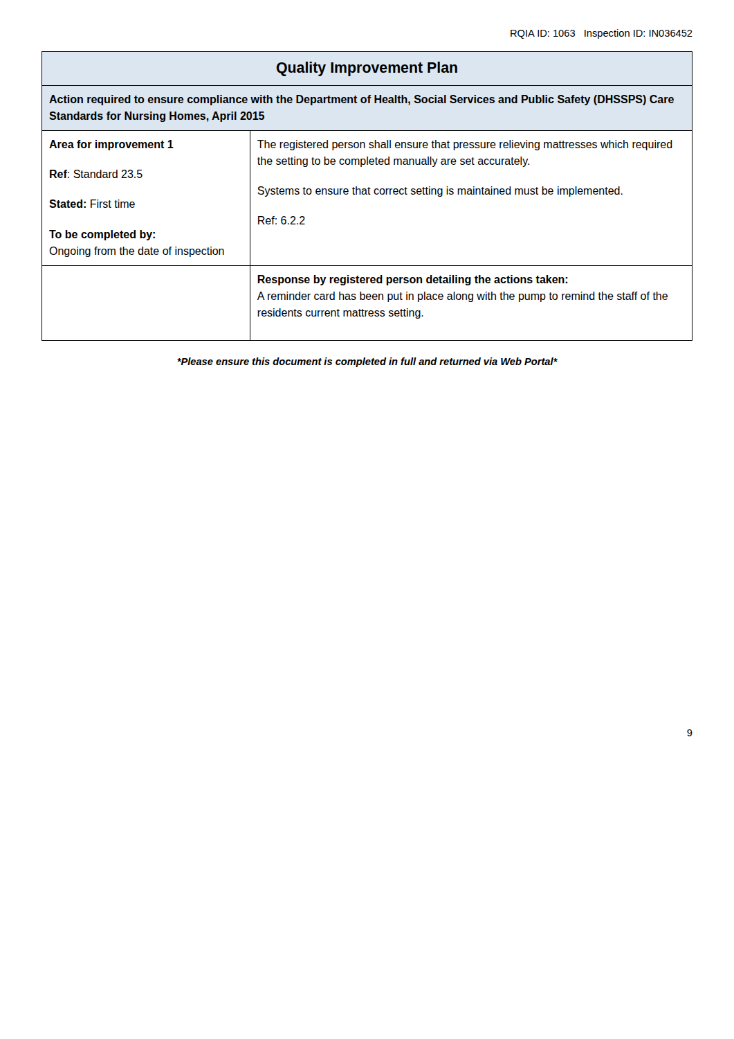RQIA ID: 1063 Inspection ID: IN036452
| Quality Improvement Plan |
| Action required to ensure compliance with the Department of Health, Social Services and Public Safety (DHSSPS) Care Standards for Nursing Homes, April 2015 |
| Area for improvement 1 Ref : Standard 23.5 Stated: First time To be completed by: Ongoing from the date of inspection | The registered person shall ensure that pressure relieving mattresses which required the setting to be completed manually are set accurately. Systems to ensure that correct setting is maintained must be implemented. Ref: 6.2.2 |
| | Response by registered person detailing the actions taken: A reminder card has been put in place along with the pump to remind the staff of the residents current mattress setting. |
*Please ensure this document is completed in full and returned via Web Portal*
9